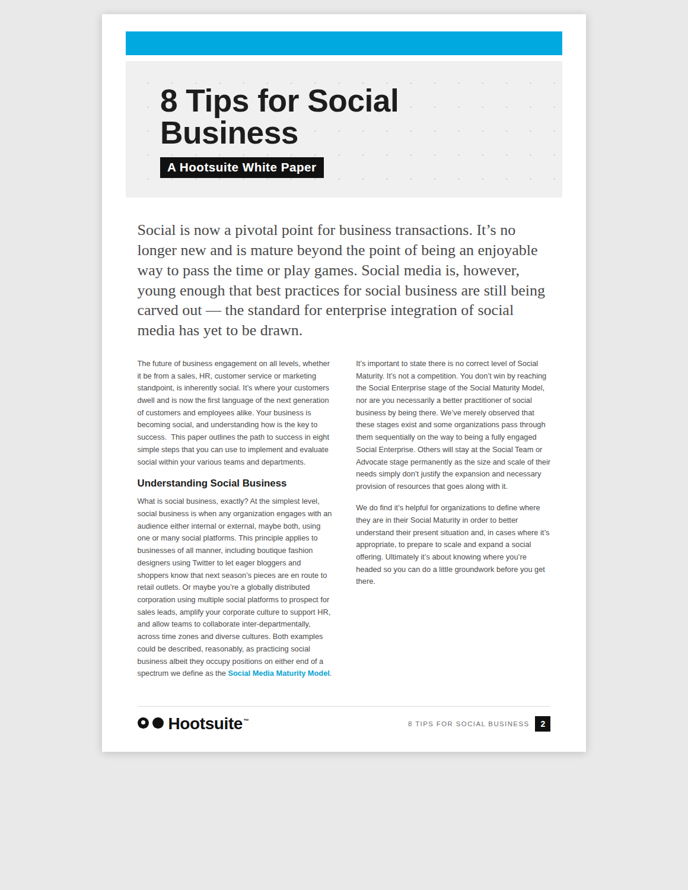8 Tips for Social Business
A Hootsuite White Paper
Social is now a pivotal point for business transactions. It’s no longer new and is mature beyond the point of being an enjoyable way to pass the time or play games. Social media is, however, young enough that best practices for social business are still being carved out — the standard for enterprise integration of social media has yet to be drawn.
The future of business engagement on all levels, whether it be from a sales, HR, customer service or marketing standpoint, is inherently social. It’s where your customers dwell and is now the first language of the next generation of customers and employees alike. Your business is becoming social, and understanding how is the key to success. This paper outlines the path to success in eight simple steps that you can use to implement and evaluate social within your various teams and departments.
Understanding Social Business
What is social business, exactly? At the simplest level, social business is when any organization engages with an audience either internal or external, maybe both, using one or many social platforms. This principle applies to businesses of all manner, including boutique fashion designers using Twitter to let eager bloggers and shoppers know that next season’s pieces are en route to retail outlets. Or maybe you’re a globally distributed corporation using multiple social platforms to prospect for sales leads, amplify your corporate culture to support HR, and allow teams to collaborate inter-departmentally, across time zones and diverse cultures. Both examples could be described, reasonably, as practicing social business albeit they occupy positions on either end of a spectrum we define as the Social Media Maturity Model.
It’s important to state there is no correct level of Social Maturity. It’s not a competition. You don’t win by reaching the Social Enterprise stage of the Social Maturity Model, nor are you necessarily a better practitioner of social business by being there. We’ve merely observed that these stages exist and some organizations pass through them sequentially on the way to being a fully engaged Social Enterprise. Others will stay at the Social Team or Advocate stage permanently as the size and scale of their needs simply don’t justify the expansion and necessary provision of resources that goes along with it.
We do find it’s helpful for organizations to define where they are in their Social Maturity in order to better understand their present situation and, in cases where it’s appropriate, to prepare to scale and expand a social offering. Ultimately it’s about knowing where you’re headed so you can do a little groundwork before you get there.
Hootsuite™
8 Tips for Social Business 2